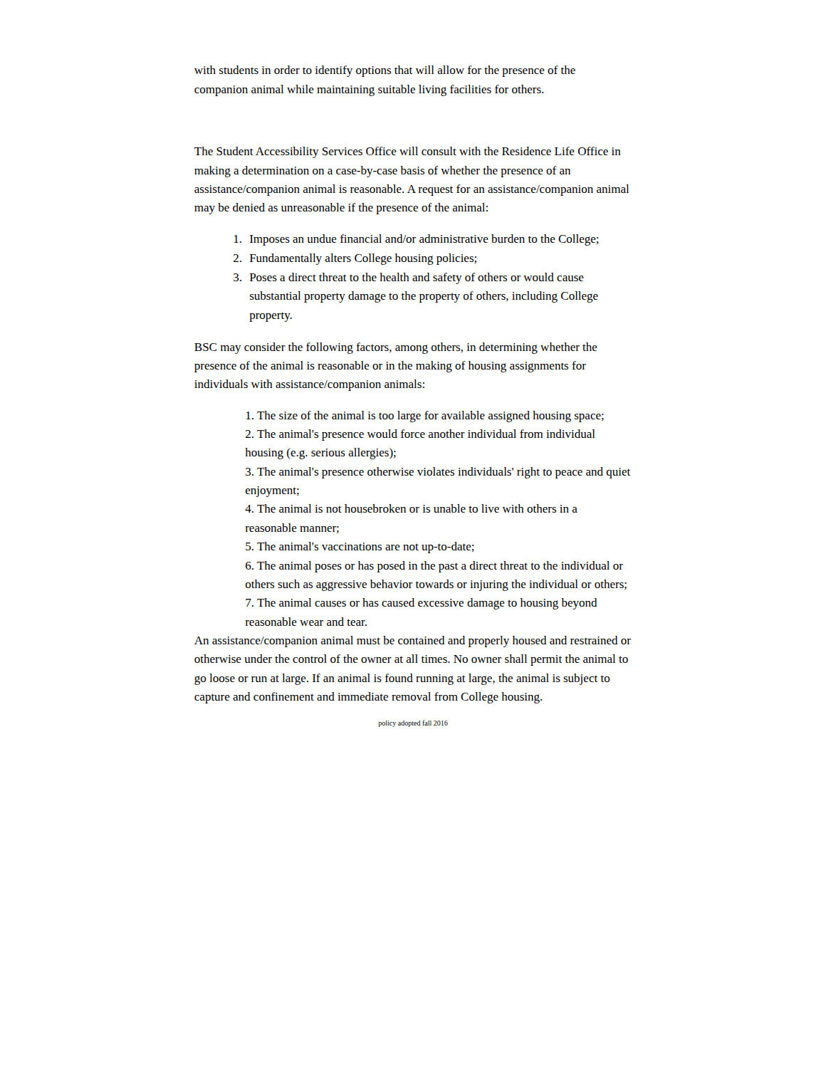with students in order to identify options that will allow for the presence of the companion animal while maintaining suitable living facilities for others.
The Student Accessibility Services Office will consult with the Residence Life Office in making a determination on a case-by-case basis of whether the presence of an assistance/companion animal is reasonable. A request for an assistance/companion animal may be denied as unreasonable if the presence of the animal:
Imposes an undue financial and/or administrative burden to the College;
Fundamentally alters College housing policies;
Poses a direct threat to the health and safety of others or would cause substantial property damage to the property of others, including College property.
BSC may consider the following factors, among others, in determining whether the presence of the animal is reasonable or in the making of housing assignments for individuals with assistance/companion animals:
1. The size of the animal is too large for available assigned housing space;
2. The animal's presence would force another individual from individual housing (e.g. serious allergies);
3. The animal's presence otherwise violates individuals' right to peace and quiet enjoyment;
4. The animal is not housebroken or is unable to live with others in a reasonable manner;
5. The animal's vaccinations are not up-to-date;
6. The animal poses or has posed in the past a direct threat to the individual or others such as aggressive behavior towards or injuring the individual or others;
7. The animal causes or has caused excessive damage to housing beyond reasonable wear and tear.
An assistance/companion animal must be contained and properly housed and restrained or otherwise under the control of the owner at all times. No owner shall permit the animal to go loose or run at large. If an animal is found running at large, the animal is subject to capture and confinement and immediate removal from College housing.
policy adopted fall 2016